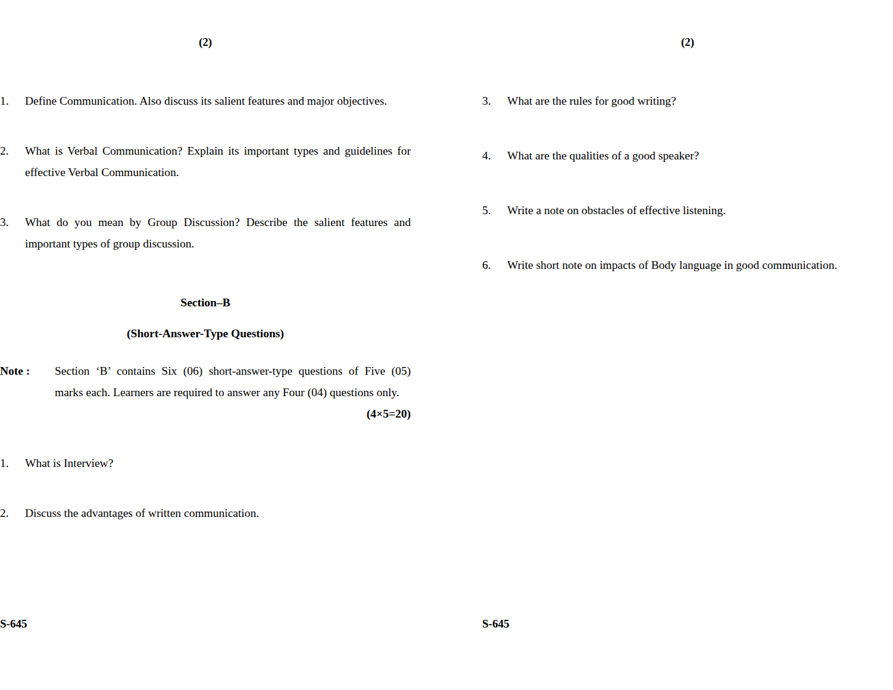(2)
1. Define Communication. Also discuss its salient features and major objectives.
2. What is Verbal Communication? Explain its important types and guidelines for effective Verbal Communication.
3. What do you mean by Group Discussion? Describe the salient features and important types of group discussion.
Section–B
(Short-Answer-Type Questions)
Note : Section ‘B’ contains Six (06) short-answer-type questions of Five (05) marks each. Learners are required to answer any Four (04) questions only. (4×5=20)
1. What is Interview?
2. Discuss the advantages of written communication.
S-645
(2)
3. What are the rules for good writing?
4. What are the qualities of a good speaker?
5. Write a note on obstacles of effective listening.
6. Write short note on impacts of Body language in good communication.
S-645